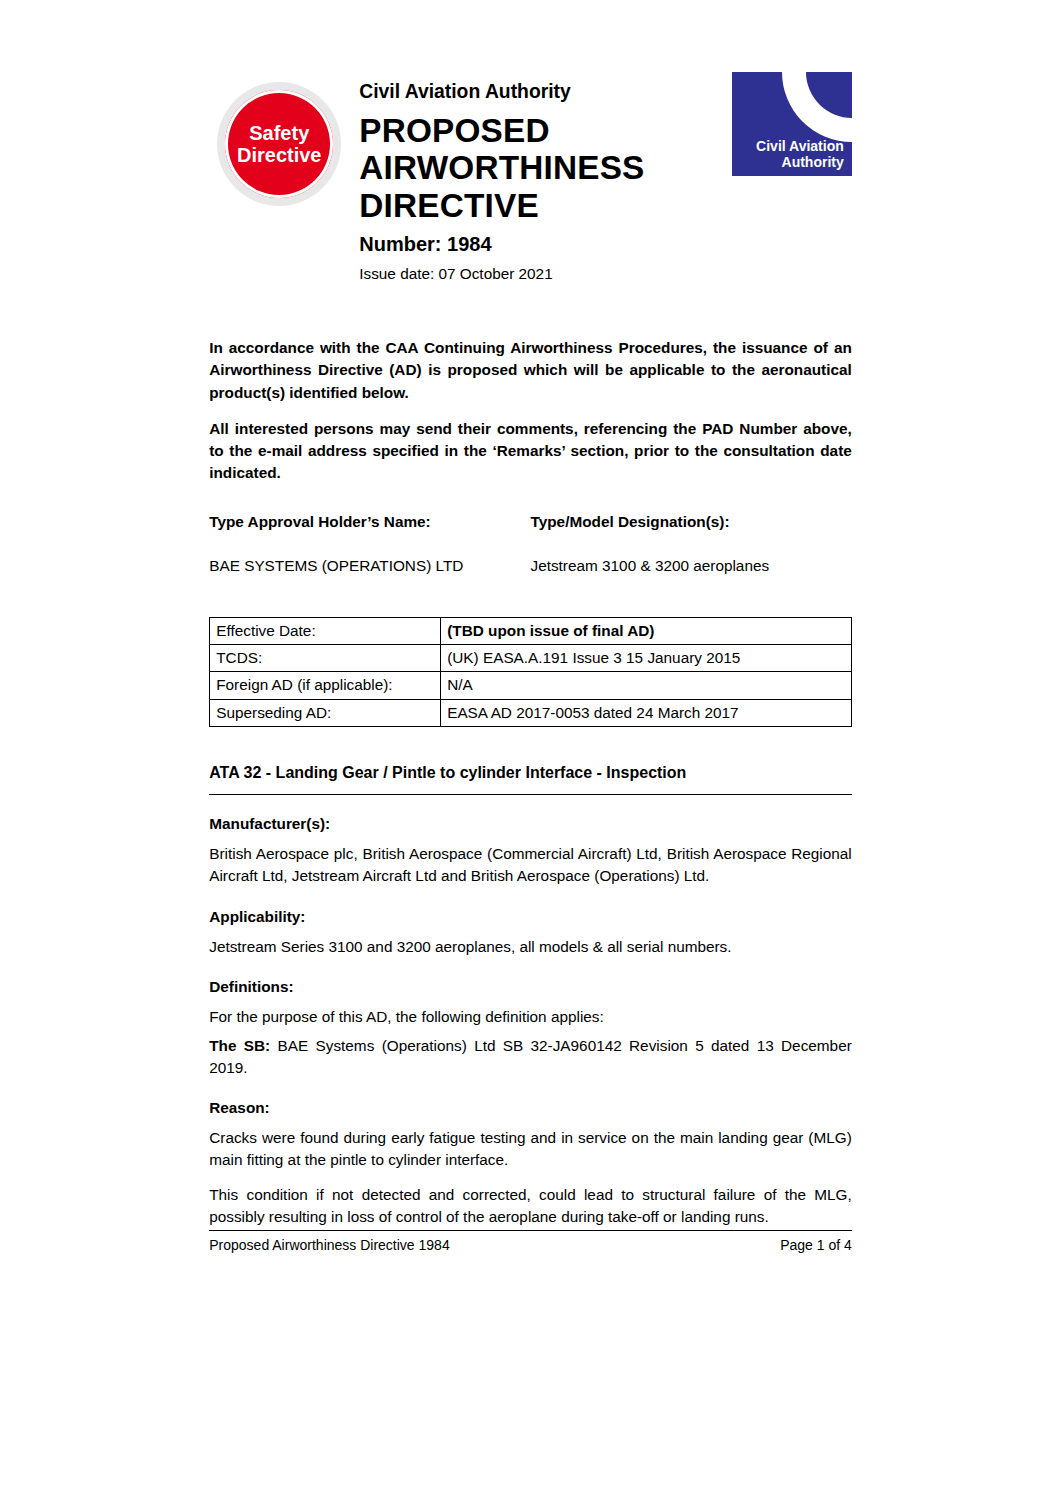Safety Directive
Civil Aviation Authority
PROPOSED
AIRWORTHINESS DIRECTIVE
Civil Aviation
Authority
Number: 1984
Issue date: 07 October 2021
In accordance with the CAA Continuing Airworthiness Procedures, the issuance of an Airworthiness Directive (AD) is proposed which will be applicable to the aeronautical product(s) identified below.
All interested persons may send their comments, referencing the PAD Number above, to the e-mail address specified in the ‘Remarks’ section, prior to the consultation date indicated.
Type Approval Holder’s Name:
BAE SYSTEMS (OPERATIONS) LTD
Type/Model Designation(s):
Jetstream 3100 & 3200 aeroplanes
| Effective Date: | (TBD upon issue of final AD) |
| TCDS: | (UK) EASA.A.191 Issue 3 15 January 2015 |
| Foreign AD (if applicable): | N/A |
| Superseding AD: | EASA AD 2017-0053 dated 24 March 2017 |
ATA 32 - Landing Gear / Pintle to cylinder Interface - Inspection
Manufacturer(s):
British Aerospace plc, British Aerospace (Commercial Aircraft) Ltd, British Aerospace Regional Aircraft Ltd, Jetstream Aircraft Ltd and British Aerospace (Operations) Ltd.
Applicability:
Jetstream Series 3100 and 3200 aeroplanes, all models & all serial numbers.
Definitions:
For the purpose of this AD, the following definition applies:
The SB: BAE Systems (Operations) Ltd SB 32-JA960142 Revision 5 dated 13 December 2019.
Reason:
Cracks were found during early fatigue testing and in service on the main landing gear (MLG) main fitting at the pintle to cylinder interface.
This condition if not detected and corrected, could lead to structural failure of the MLG, possibly resulting in loss of control of the aeroplane during take-off or landing runs.
Proposed Airworthiness Directive 1984 Page 1 of 4